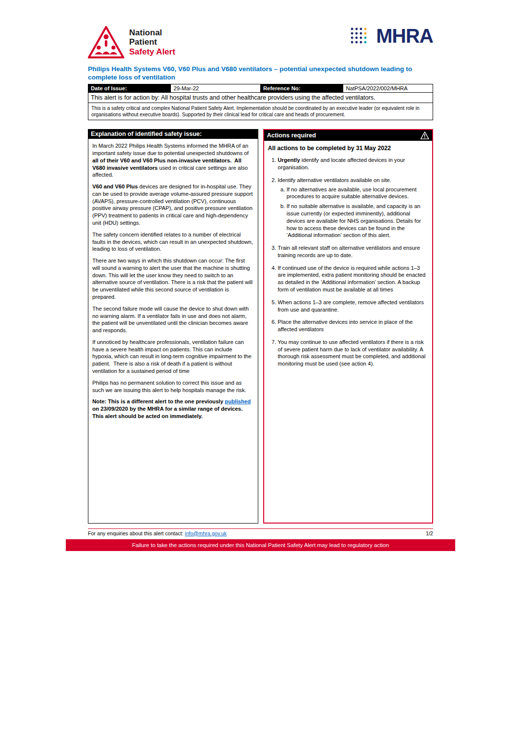National
Patient
Safety Alert
MHRA
Philips Health Systems V60, V60 Plus and V680 ventilators – potential unexpected shutdown leading to complete loss of ventilation
| Date of Issue: | 29-Mar-22 | Reference No: | NatPSA/2022/002/MHRA |
This alert is for action by: All hospital trusts and other healthcare providers using the affected ventilators.
This is a safety critical and complex National Patient Safety Alert. Implementation should be coordinated by an executive leader (or equivalent role in organisations without executive boards). Supported by their clinical lead for critical care and heads of procurement.
Explanation of identified safety issue:
In March 2022 Philips Health Systems informed the MHRA of an important safety issue due to potential unexpected shutdowns of all of their V60 and V60 Plus non-invasive ventilators. All V680 invasive ventilators used in critical care settings are also affected.
V60 and V60 Plus devices are designed for in-hospital use. They can be used to provide average volume-assured pressure support (AVAPS), pressure-controlled ventilation (PCV), continuous positive airway pressure (CPAP), and positive pressure ventilation (PPV) treatment to patients in critical care and high-dependency unit (HDU) settings.
The safety concern identified relates to a number of electrical faults in the devices, which can result in an unexpected shutdown, leading to loss of ventilation.
There are two ways in which this shutdown can occur: The first will sound a warning to alert the user that the machine is shutting down. This will let the user know they need to switch to an alternative source of ventilation. There is a risk that the patient will be unventilated while this second source of ventilation is prepared.
The second failure mode will cause the device to shut down with no warning alarm. If a ventilator fails in use and does not alarm, the patient will be unventilated until the clinician becomes aware and responds.
If unnoticed by healthcare professionals, ventilation failure can have a severe health impact on patients. This can include hypoxia, which can result in long-term cognitive impairment to the patient. There is also a risk of death if a patient is without ventilation for a sustained period of time
Philips has no permanent solution to correct this issue and as such we are issuing this alert to help hospitals manage the risk.
Note: This is a different alert to the one previously published on 23/09/2020 by the MHRA for a similar range of devices.
This alert should be acted on immediately.
Actions required
All actions to be completed by 31 May 2022
Urgently identify and locate affected devices in your organisation.
Identify alternative ventilators available on site.
If no alternatives are available, use local procurement procedures to acquire suitable alternative devices.
If no suitable alternative is available, and capacity is an issue currently (or expected imminently), additional devices are available for NHS organisations. Details for how to access these devices can be found in the ‘Additional information’ section of this alert.
Train all relevant staff on alternative ventilators and ensure training records are up to date.
If continued use of the device is required while actions 1–3 are implemented, extra patient monitoring should be enacted as detailed in the ‘Additional information’ section. A backup form of ventilation must be available at all times
When actions 1–3 are complete, remove affected ventilators from use and quarantine.
Place the alternative devices into service in place of the affected ventilators
You may continue to use affected ventilators if there is a risk of severe patient harm due to lack of ventilator availability. A thorough risk assessment must be completed, and additional monitoring must be used (see action 4).
For any enquiries about this alert contact: info@mhra.gov.uk 1/2
Failure to take the actions required under this National Patient Safety Alert may lead to regulatory action